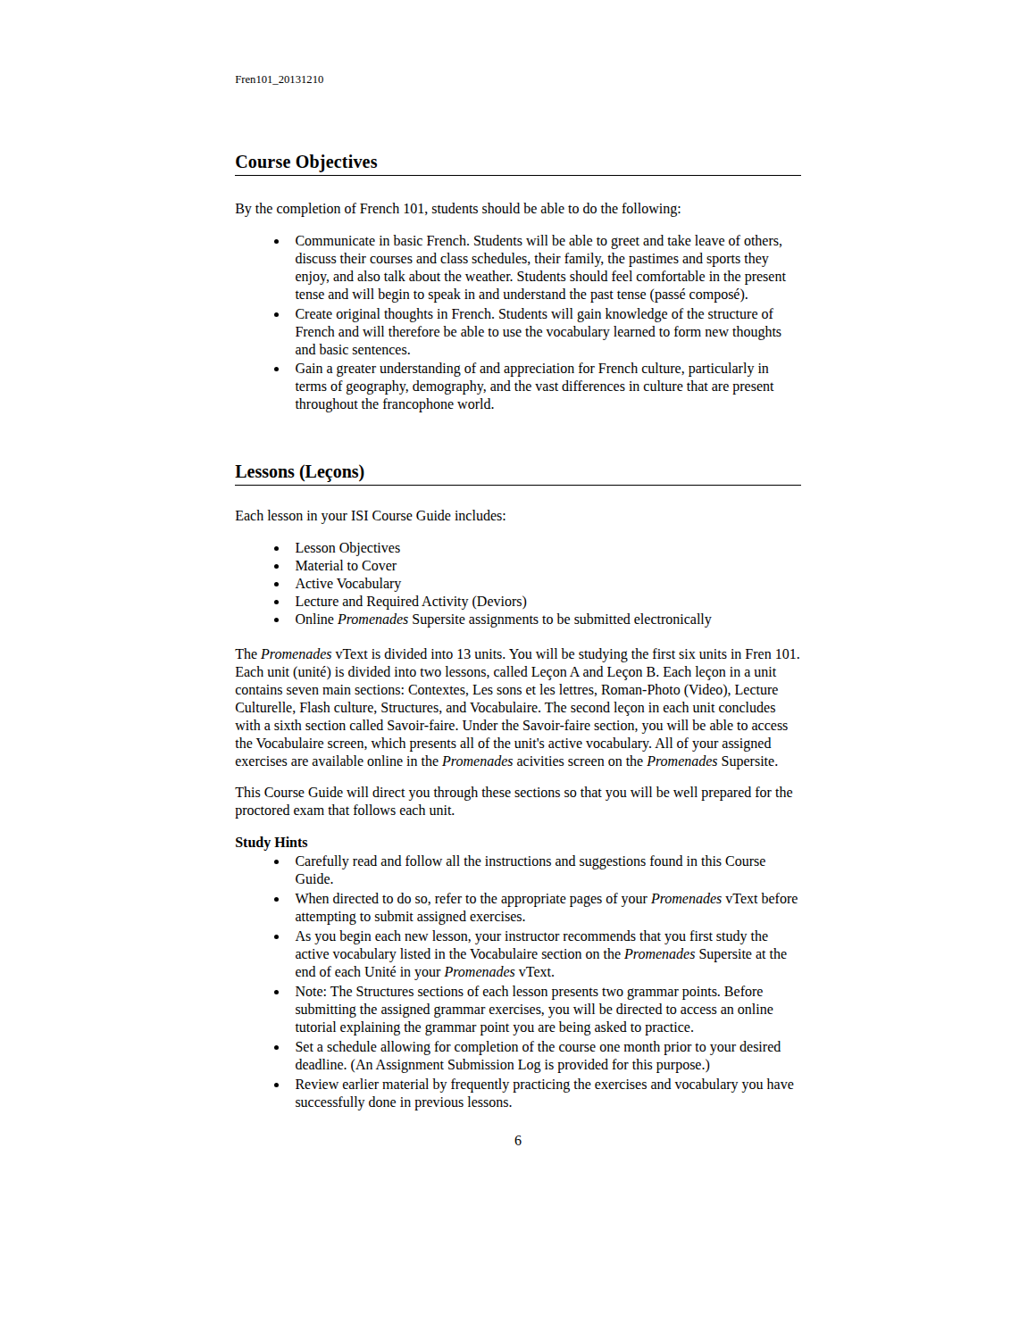Fren101_20131210
Course Objectives
By the completion of French 101, students should be able to do the following:
Communicate in basic French. Students will be able to greet and take leave of others, discuss their courses and class schedules, their family, the pastimes and sports they enjoy, and also talk about the weather. Students should feel comfortable in the present tense and will begin to speak in and understand the past tense (passé composé).
Create original thoughts in French. Students will gain knowledge of the structure of French and will therefore be able to use the vocabulary learned to form new thoughts and basic sentences.
Gain a greater understanding of and appreciation for French culture, particularly in terms of geography, demography, and the vast differences in culture that are present throughout the francophone world.
Lessons (Leçons)
Each lesson in your ISI Course Guide includes:
Lesson Objectives
Material to Cover
Active Vocabulary
Lecture and Required Activity (Deviors)
Online Promenades Supersite assignments to be submitted electronically
The Promenades vText is divided into 13 units. You will be studying the first six units in Fren 101. Each unit (unité) is divided into two lessons, called Leçon A and Leçon B. Each leçon in a unit contains seven main sections: Contextes, Les sons et les lettres, Roman-Photo (Video), Lecture Culturelle, Flash culture, Structures, and Vocabulaire. The second leçon in each unit concludes with a sixth section called Savoir-faire. Under the Savoir-faire section, you will be able to access the Vocabulaire screen, which presents all of the unit's active vocabulary. All of your assigned exercises are available online in the Promenades acivities screen on the Promenades Supersite.
This Course Guide will direct you through these sections so that you will be well prepared for the proctored exam that follows each unit.
Study Hints
Carefully read and follow all the instructions and suggestions found in this Course Guide.
When directed to do so, refer to the appropriate pages of your Promenades vText before attempting to submit assigned exercises.
As you begin each new lesson, your instructor recommends that you first study the active vocabulary listed in the Vocabulaire section on the Promenades Supersite at the end of each Unité in your Promenades vText.
Note: The Structures sections of each lesson presents two grammar points. Before submitting the assigned grammar exercises, you will be directed to access an online tutorial explaining the grammar point you are being asked to practice.
Set a schedule allowing for completion of the course one month prior to your desired deadline. (An Assignment Submission Log is provided for this purpose.)
Review earlier material by frequently practicing the exercises and vocabulary you have successfully done in previous lessons.
6